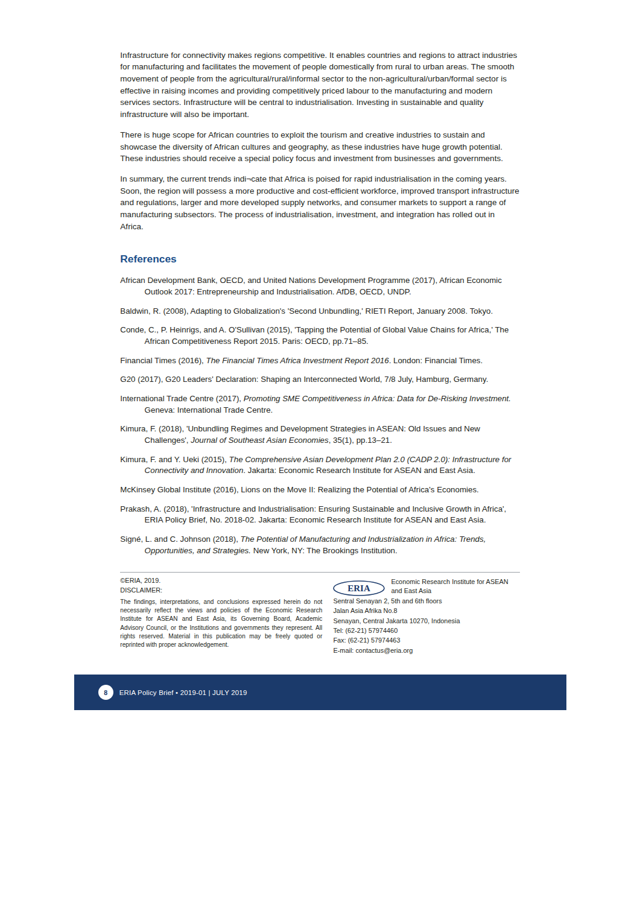Infrastructure for connectivity makes regions competitive. It enables countries and regions to attract industries for manufacturing and facilitates the movement of people domestically from rural to urban areas. The smooth movement of people from the agricultural/rural/informal sector to the non-agricultural/urban/formal sector is effective in raising incomes and providing competitively priced labour to the manufacturing and modern services sectors. Infrastructure will be central to industrialisation. Investing in sustainable and quality infrastructure will also be important.
There is huge scope for African countries to exploit the tourism and creative industries to sustain and showcase the diversity of African cultures and geography, as these industries have huge growth potential. These industries should receive a special policy focus and investment from businesses and governments.
In summary, the current trends indi¬cate that Africa is poised for rapid industrialisation in the coming years. Soon, the region will possess a more productive and cost-efficient workforce, improved transport infrastructure and regulations, larger and more developed supply networks, and consumer markets to support a range of manufacturing subsectors. The process of industrialisation, investment, and integration has rolled out in Africa.
References
African Development Bank, OECD, and United Nations Development Programme (2017), African Economic Outlook 2017: Entrepreneurship and Industrialisation. AfDB, OECD, UNDP.
Baldwin, R. (2008), Adapting to Globalization's 'Second Unbundling,' RIETI Report, January 2008. Tokyo.
Conde, C., P. Heinrigs, and A. O'Sullivan (2015), 'Tapping the Potential of Global Value Chains for Africa,' The African Competitiveness Report 2015. Paris: OECD, pp.71–85.
Financial Times (2016), The Financial Times Africa Investment Report 2016. London: Financial Times.
G20 (2017), G20 Leaders' Declaration: Shaping an Interconnected World, 7/8 July, Hamburg, Germany.
International Trade Centre (2017), Promoting SME Competitiveness in Africa: Data for De-Risking Investment. Geneva: International Trade Centre.
Kimura, F. (2018), 'Unbundling Regimes and Development Strategies in ASEAN: Old Issues and New Challenges', Journal of Southeast Asian Economies, 35(1), pp.13–21.
Kimura, F. and Y. Ueki (2015), The Comprehensive Asian Development Plan 2.0 (CADP 2.0): Infrastructure for Connectivity and Innovation. Jakarta: Economic Research Institute for ASEAN and East Asia.
McKinsey Global Institute (2016), Lions on the Move II: Realizing the Potential of Africa's Economies.
Prakash, A. (2018), 'Infrastructure and Industrialisation: Ensuring Sustainable and Inclusive Growth in Africa', ERIA Policy Brief, No. 2018-02. Jakarta: Economic Research Institute for ASEAN and East Asia.
Signé, L. and C. Johnson (2018), The Potential of Manufacturing and Industrialization in Africa: Trends, Opportunities, and Strategies. New York, NY: The Brookings Institution.
©ERIA, 2019.
DISCLAIMER:
The findings, interpretations, and conclusions expressed herein do not necessarily reflect the views and policies of the Economic Research Institute for ASEAN and East Asia, its Governing Board, Academic Advisory Council, or the Institutions and governments they represent. All rights reserved. Material in this publication may be freely quoted or reprinted with proper acknowledgement.
ERIA Economic Research Institute for ASEAN and East Asia
Sentral Senayan 2, 5th and 6th floors
Jalan Asia Afrika No.8
Senayan, Central Jakarta 10270, Indonesia
Tel: (62-21) 57974460
Fax: (62-21) 57974463
E-mail: contactus@eria.org
8
ERIA Policy Brief • 2019-01 | JULY 2019